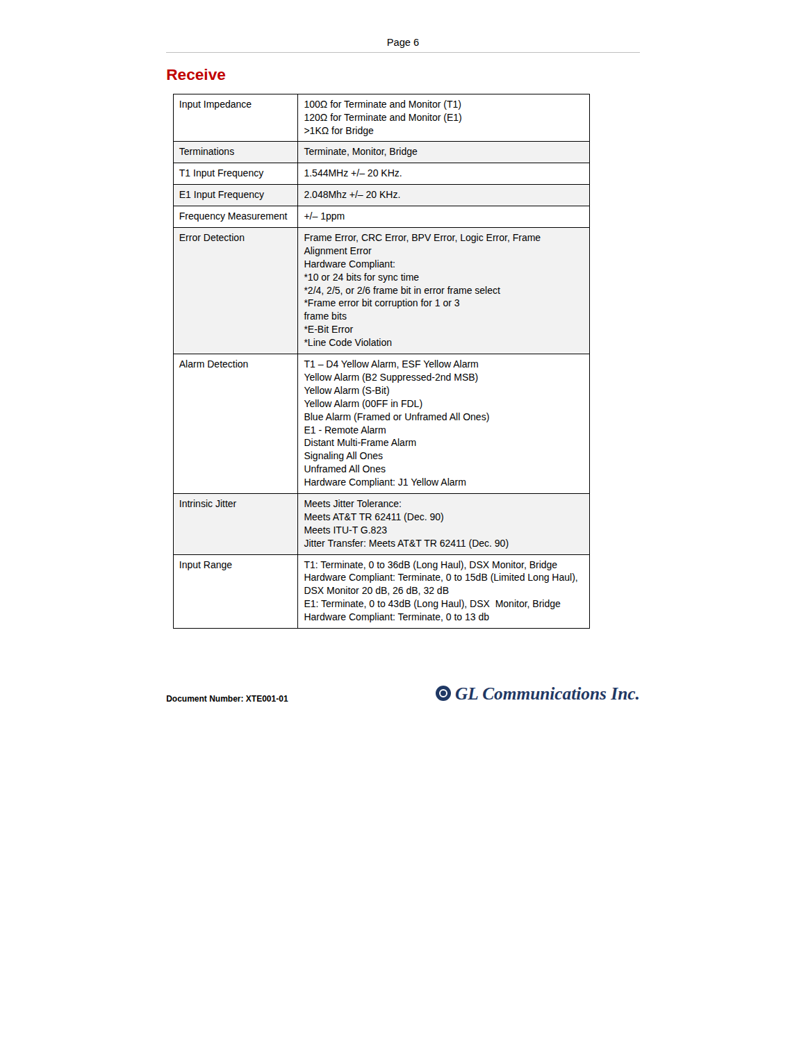Page 6
Receive
| Input Impedance | 100Ω for Terminate and Monitor (T1) 120Ω for Terminate and Monitor (E1) >1KΩ for Bridge |
| Terminations | Terminate, Monitor, Bridge |
| T1 Input Frequency | 1.544MHz +/– 20 KHz. |
| E1 Input Frequency | 2.048Mhz +/– 20 KHz. |
| Frequency Measurement | +/– 1ppm |
| Error Detection | Frame Error, CRC Error, BPV Error, Logic Error, Frame Alignment Error Hardware Compliant: *10 or 24 bits for sync time *2/4, 2/5, or 2/6 frame bit in error frame select *Frame error bit corruption for 1 or 3 frame bits *E-Bit Error *Line Code Violation |
| Alarm Detection | T1 – D4 Yellow Alarm, ESF Yellow Alarm Yellow Alarm (B2 Suppressed-2nd MSB) Yellow Alarm (S-Bit) Yellow Alarm (00FF in FDL) Blue Alarm (Framed or Unframed All Ones) E1 - Remote Alarm Distant Multi-Frame Alarm Signaling All Ones Unframed All Ones Hardware Compliant: J1 Yellow Alarm |
| Intrinsic Jitter | Meets Jitter Tolerance: Meets AT&T TR 62411 (Dec. 90) Meets ITU-T G.823 Jitter Transfer: Meets AT&T TR 62411 (Dec. 90) |
| Input Range | T1: Terminate, 0 to 36dB (Long Haul), DSX Monitor, Bridge Hardware Compliant: Terminate, 0 to 15dB (Limited Long Haul), DSX Monitor 20 dB, 26 dB, 32 dB E1: Terminate, 0 to 43dB (Long Haul), DSX Monitor, Bridge Hardware Compliant: Terminate, 0 to 13 db |
Document Number: XTE001-01
GL Communications Inc.